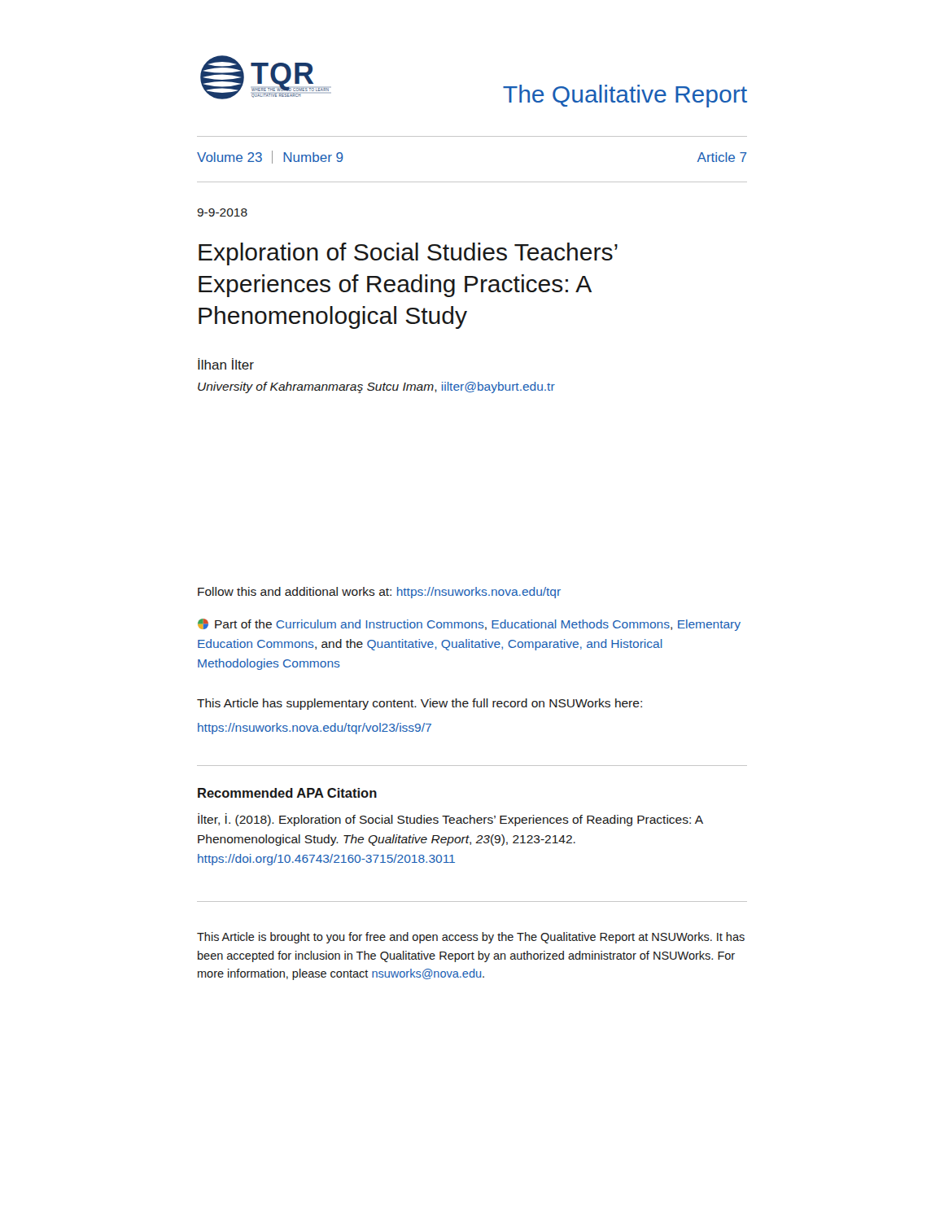TQR logo TQR WHERE THE WORLD COMES TO LEARN QUALITATIVE RESEARCH
The Qualitative Report
Volume 23 Number 9
Article 7
9-9-2018
Exploration of Social Studies Teachers’ Experiences of Reading Practices: A Phenomenological Study
İlhan İlter
University of Kahramanmaraş Sutcu Imam, iilter@bayburt.edu.tr
Follow this and additional works at: https://nsuworks.nova.edu/tqr
Part of the Curriculum and Instruction Commons, Educational Methods Commons, Elementary Education Commons, and the Quantitative, Qualitative, Comparative, and Historical Methodologies Commons
This Article has supplementary content. View the full record on NSUWorks here:
https://nsuworks.nova.edu/tqr/vol23/iss9/7
Recommended APA Citation
İlter, İ. (2018). Exploration of Social Studies Teachers’ Experiences of Reading Practices: A Phenomenological Study. The Qualitative Report, 23(9), 2123-2142. https://doi.org/10.46743/2160-3715/2018.3011
This Article is brought to you for free and open access by the The Qualitative Report at NSUWorks. It has been accepted for inclusion in The Qualitative Report by an authorized administrator of NSUWorks. For more information, please contact nsuworks@nova.edu.